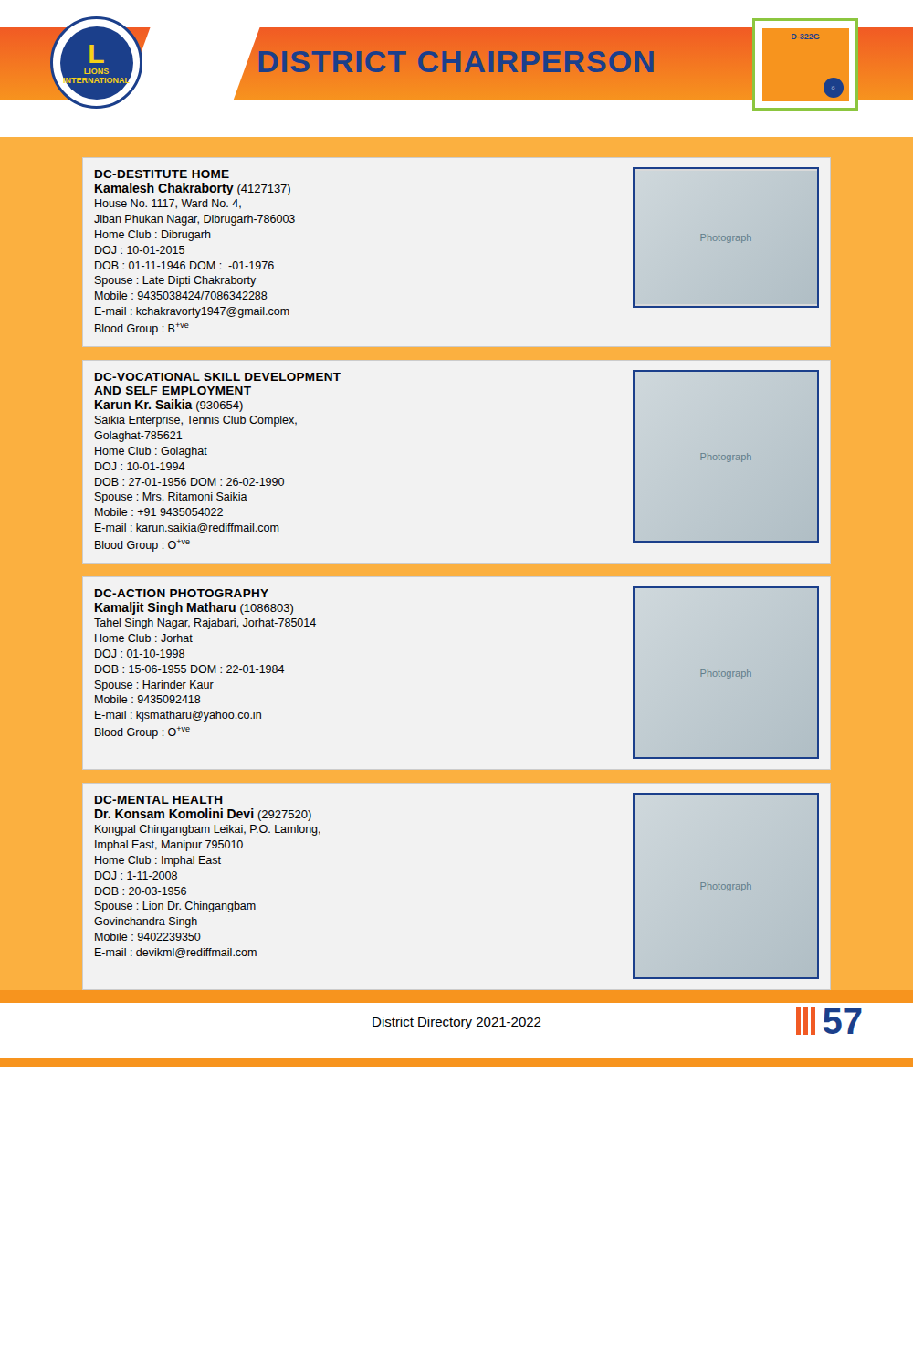DISTRICT CHAIRPERSON
L
LIONS
INTERNATIONAL
D-322G ☼
DC-DESTITUTE HOME
Kamalesh Chakraborty (4127137)
House No. 1117, Ward No. 4,
Jiban Phukan Nagar, Dibrugarh-786003
Home Club : Dibrugarh
DOJ : 10-01-2015
DOB : 01-11-1946 DOM : -01-1976
Spouse : Late Dipti Chakraborty
Mobile : 9435038424/7086342288
E-mail : kchakravorty1947@gmail.com
Blood Group : B+ve
Photograph
DC-VOCATIONAL SKILL DEVELOPMENT
AND SELF EMPLOYMENT
Karun Kr. Saikia (930654)
Saikia Enterprise, Tennis Club Complex,
Golaghat-785621
Home Club : Golaghat
DOJ : 10-01-1994
DOB : 27-01-1956 DOM : 26-02-1990
Spouse : Mrs. Ritamoni Saikia
Mobile : +91 9435054022
E-mail : karun.saikia@rediffmail.com
Blood Group : O+ve
Photograph
DC-ACTION PHOTOGRAPHY
Kamaljit Singh Matharu (1086803)
Tahel Singh Nagar, Rajabari, Jorhat-785014
Home Club : Jorhat
DOJ : 01-10-1998
DOB : 15-06-1955 DOM : 22-01-1984
Spouse : Harinder Kaur
Mobile : 9435092418
E-mail : kjsmatharu@yahoo.co.in
Blood Group : O+ve
Photograph
DC-MENTAL HEALTH
Dr. Konsam Komolini Devi (2927520)
Kongpal Chingangbam Leikai, P.O. Lamlong,
Imphal East, Manipur 795010
Home Club : Imphal East
DOJ : 1-11-2008
DOB : 20-03-1956
Spouse : Lion Dr. Chingangbam
Govinchandra Singh
Mobile : 9402239350
E-mail : devikml@rediffmail.com
Photograph
District Directory 2021-2022
57